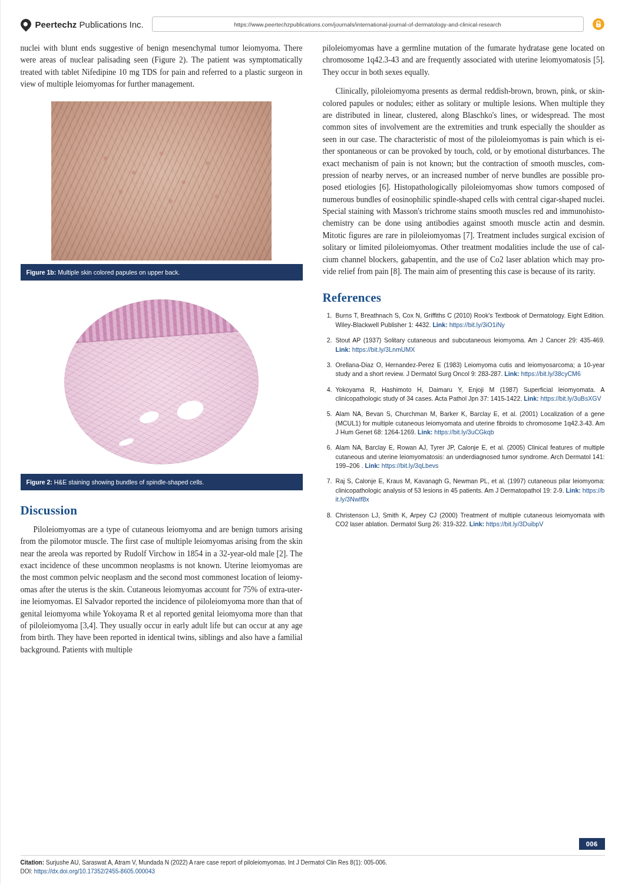Peertechz Publications Inc.
https://www.peertechzpublications.com/journals/international-journal-of-dermatology-and-clinical-research
nuclei with blunt ends suggestive of benign mesenchymal tumor leiomyoma. There were areas of nuclear palisading seen (Figure 2). The patient was symptomatically treated with tablet Nifedipine 10 mg TDS for pain and referred to a plastic surgeon in view of multiple leiomyomas for further management.
Figure 1b: Multiple skin colored papules on upper back.
Figure 2: H&E staining showing bundles of spindle-shaped cells.
Discussion
Piloleiomyomas are a type of cutaneous leiomyoma and are benign tumors arising from the pilomotor muscle. The first case of multiple leiomyomas arising from the skin near the areola was reported by Rudolf Virchow in 1854 in a 32-year-old male [2]. The exact incidence of these uncommon neoplasms is not known. Uterine leiomyomas are the most common pelvic neoplasm and the second most commonest location of leiomyomas after the uterus is the skin. Cutaneous leiomyomas account for 75% of extra-uterine leiomyomas. El Salvador reported the incidence of piloleiomyoma more than that of genital leiomyoma while Yokoyama R et al reported genital leiomyoma more than that of piloleiomyoma [3,4]. They usually occur in early adult life but can occur at any age from birth. They have been reported in identical twins, siblings and also have a familial background. Patients with multiple
piloleiomyomas have a germline mutation of the fumarate hydratase gene located on chromosome 1q42.3-43 and are frequently associated with uterine leiomyomatosis [5]. They occur in both sexes equally.
Clinically, piloleiomyoma presents as dermal reddish-brown, brown, pink, or skin-colored papules or nodules; either as solitary or multiple lesions. When multiple they are distributed in linear, clustered, along Blaschko's lines, or widespread. The most common sites of involvement are the extremities and trunk especially the shoulder as seen in our case. The characteristic of most of the piloleiomyomas is pain which is either spontaneous or can be provoked by touch, cold, or by emotional disturbances. The exact mechanism of pain is not known; but the contraction of smooth muscles, compression of nearby nerves, or an increased number of nerve bundles are possible proposed etiologies [6]. Histopathologically piloleiomyomas show tumors composed of numerous bundles of eosinophilic spindle-shaped cells with central cigar-shaped nuclei. Special staining with Masson's trichrome stains smooth muscles red and immunohistochemistry can be done using antibodies against smooth muscle actin and desmin. Mitotic figures are rare in piloleiomyomas [7]. Treatment includes surgical excision of solitary or limited piloleiomyomas. Other treatment modalities include the use of calcium channel blockers, gabapentin, and the use of Co2 laser ablation which may provide relief from pain [8]. The main aim of presenting this case is because of its rarity.
References
Burns T, Breathnach S, Cox N, Griffiths C (2010) Rook's Textbook of Dermatology. Eight Edition. Wiley-Blackwell Publisher 1: 4432. Link: https://bit.ly/3iO1iNy
Stout AP (1937) Solitary cutaneous and subcutaneous leiomyoma. Am J Cancer 29: 435-469. Link: https://bit.ly/3LnmUMX
Orellana-Diaz O, Hernandez-Perez E (1983) Leiomyoma cutis and leiomyosarcoma; a 10-year study and a short review. J Dermatol Surg Oncol 9: 283-287. Link: https://bit.ly/38cyCM6
Yokoyama R, Hashimoto H, Daimaru Y, Enjoji M (1987) Superficial leiomyomata. A clinicopathologic study of 34 cases. Acta Pathol Jpn 37: 1415-1422. Link: https://bit.ly/3uBsXGV
Alam NA, Bevan S, Churchman M, Barker K, Barclay E, et al. (2001) Localization of a gene (MCUL1) for multiple cutaneous leiomyomata and uterine fibroids to chromosome 1q42.3-43. Am J Hum Genet 68: 1264-1269. Link: https://bit.ly/3uCGkqb
Alam NA, Barclay E, Rowan AJ, Tyrer JP, Calonje E, et al. (2005) Clinical features of multiple cutaneous and uterine leiomyomatosis: an underdiagnosed tumor syndrome. Arch Dermatol 141: 199–206 . Link: https://bit.ly/3qLbevs
Raj S, Calonje E, Kraus M, Kavanagh G, Newman PL, et al. (1997) cutaneous pilar leiomyoma: clinicopathologic analysis of 53 lesions in 45 patients. Am J Dermatopathol 19: 2-9. Link: https://bit.ly/3NwIf8x
Christenson LJ, Smith K, Arpey CJ (2000) Treatment of multiple cutaneous leiomyomata with CO2 laser ablation. Dermatol Surg 26: 319-322. Link: https://bit.ly/3DuibpV
006
Citation: Surjushe AU, Saraswat A, Atram V, Mundada N (2022) A rare case report of piloleiomyomas. Int J Dermatol Clin Res 8(1): 005-006.
DOI: https://dx.doi.org/10.17352/2455-8605.000043